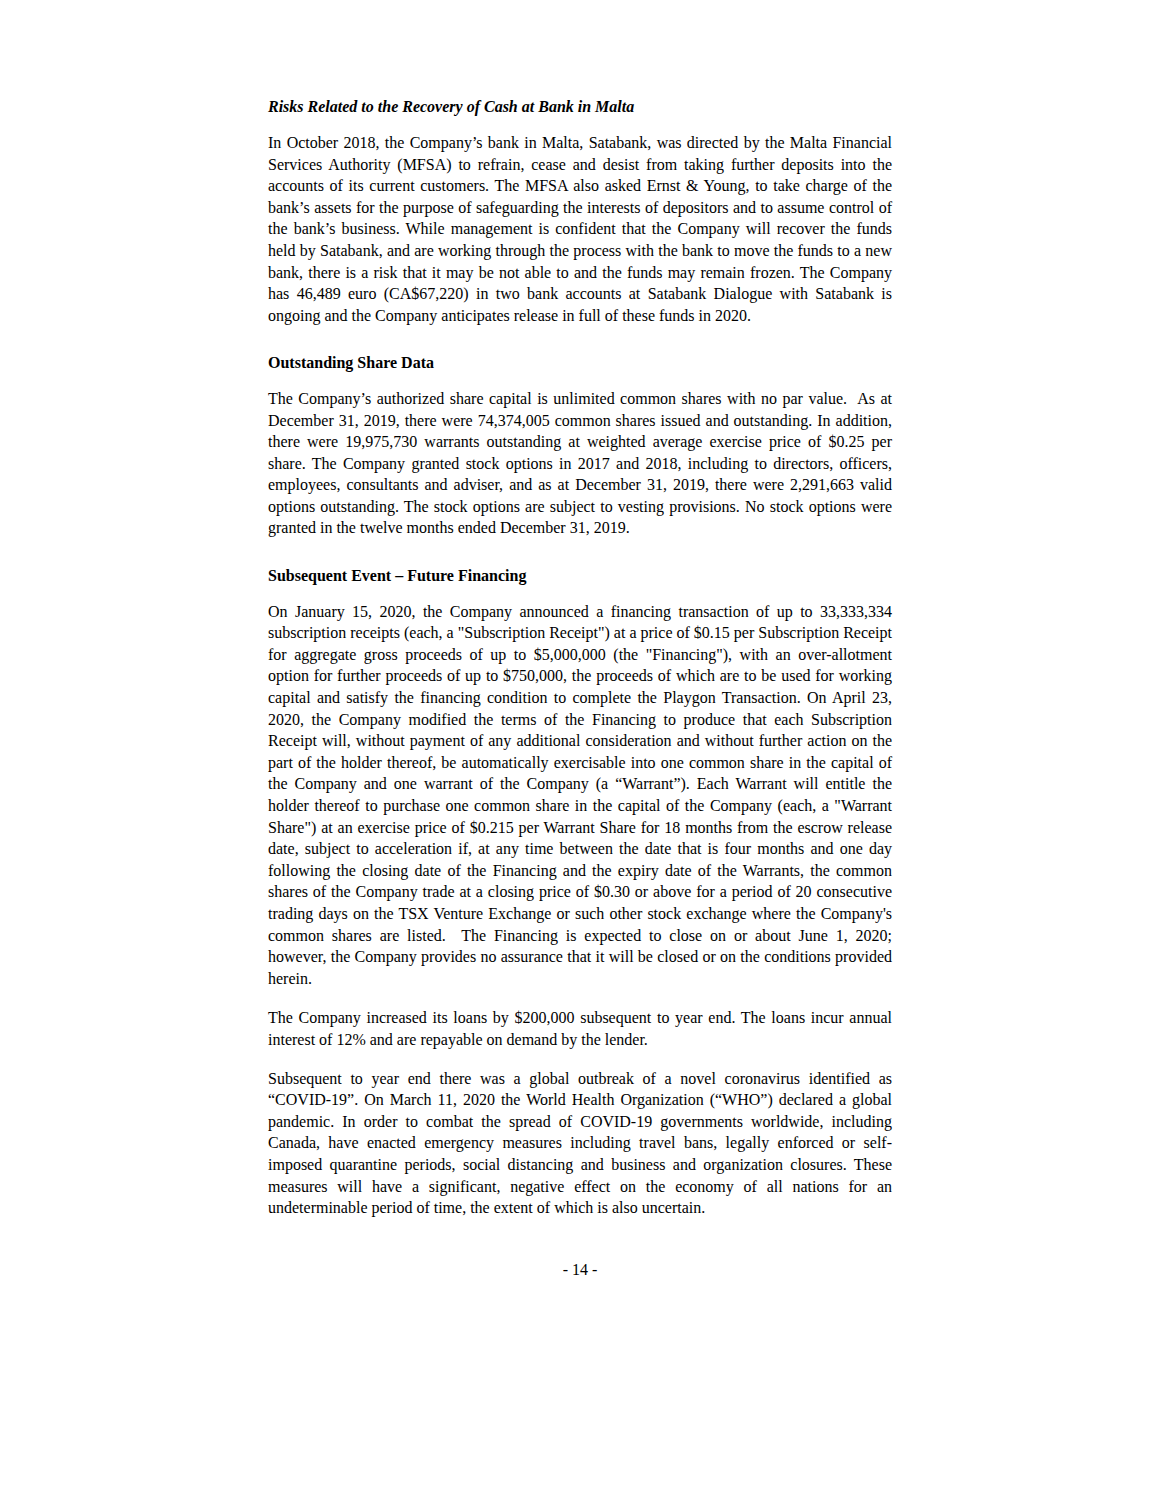Risks Related to the Recovery of Cash at Bank in Malta
In October 2018, the Company’s bank in Malta, Satabank, was directed by the Malta Financial Services Authority (MFSA) to refrain, cease and desist from taking further deposits into the accounts of its current customers. The MFSA also asked Ernst & Young, to take charge of the bank’s assets for the purpose of safeguarding the interests of depositors and to assume control of the bank’s business. While management is confident that the Company will recover the funds held by Satabank, and are working through the process with the bank to move the funds to a new bank, there is a risk that it may be not able to and the funds may remain frozen. The Company has 46,489 euro (CA$67,220) in two bank accounts at Satabank Dialogue with Satabank is ongoing and the Company anticipates release in full of these funds in 2020.
Outstanding Share Data
The Company’s authorized share capital is unlimited common shares with no par value. As at December 31, 2019, there were 74,374,005 common shares issued and outstanding. In addition, there were 19,975,730 warrants outstanding at weighted average exercise price of $0.25 per share. The Company granted stock options in 2017 and 2018, including to directors, officers, employees, consultants and adviser, and as at December 31, 2019, there were 2,291,663 valid options outstanding. The stock options are subject to vesting provisions. No stock options were granted in the twelve months ended December 31, 2019.
Subsequent Event – Future Financing
On January 15, 2020, the Company announced a financing transaction of up to 33,333,334 subscription receipts (each, a "Subscription Receipt") at a price of $0.15 per Subscription Receipt for aggregate gross proceeds of up to $5,000,000 (the "Financing"), with an over-allotment option for further proceeds of up to $750,000, the proceeds of which are to be used for working capital and satisfy the financing condition to complete the Playgon Transaction. On April 23, 2020, the Company modified the terms of the Financing to produce that each Subscription Receipt will, without payment of any additional consideration and without further action on the part of the holder thereof, be automatically exercisable into one common share in the capital of the Company and one warrant of the Company (a “Warrant”). Each Warrant will entitle the holder thereof to purchase one common share in the capital of the Company (each, a "Warrant Share") at an exercise price of $0.215 per Warrant Share for 18 months from the escrow release date, subject to acceleration if, at any time between the date that is four months and one day following the closing date of the Financing and the expiry date of the Warrants, the common shares of the Company trade at a closing price of $0.30 or above for a period of 20 consecutive trading days on the TSX Venture Exchange or such other stock exchange where the Company's common shares are listed. The Financing is expected to close on or about June 1, 2020; however, the Company provides no assurance that it will be closed or on the conditions provided herein.
The Company increased its loans by $200,000 subsequent to year end. The loans incur annual interest of 12% and are repayable on demand by the lender.
Subsequent to year end there was a global outbreak of a novel coronavirus identified as “COVID-19”. On March 11, 2020 the World Health Organization (“WHO”) declared a global pandemic. In order to combat the spread of COVID-19 governments worldwide, including Canada, have enacted emergency measures including travel bans, legally enforced or self-imposed quarantine periods, social distancing and business and organization closures. These measures will have a significant, negative effect on the economy of all nations for an undeterminable period of time, the extent of which is also uncertain.
- 14 -